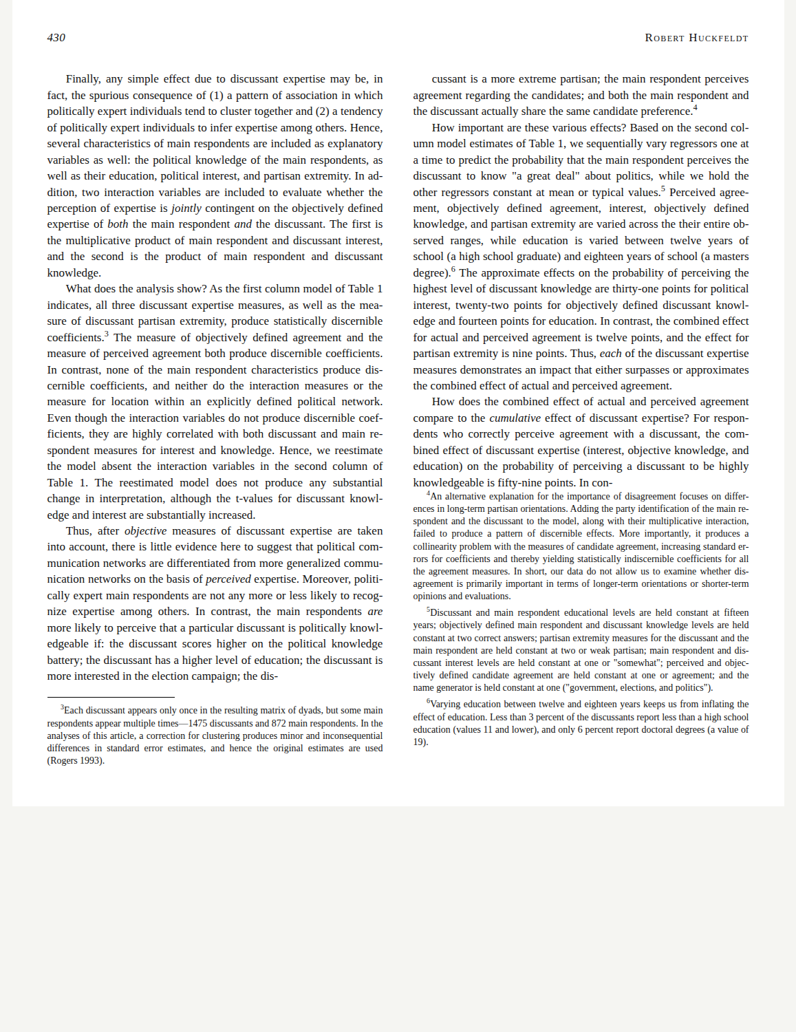430 Robert Huckfeldt
Finally, any simple effect due to discussant expertise may be, in fact, the spurious consequence of (1) a pattern of association in which politically expert individuals tend to cluster together and (2) a tendency of politically expert individuals to infer expertise among others. Hence, several characteristics of main respondents are included as explanatory variables as well: the political knowledge of the main respondents, as well as their education, political interest, and partisan extremity. In addition, two interaction variables are included to evaluate whether the perception of expertise is jointly contingent on the objectively defined expertise of both the main respondent and the discussant. The first is the multiplicative product of main respondent and discussant interest, and the second is the product of main respondent and discussant knowledge.
What does the analysis show? As the first column model of Table 1 indicates, all three discussant expertise measures, as well as the measure of discussant partisan extremity, produce statistically discernible coefficients.3 The measure of objectively defined agreement and the measure of perceived agreement both produce discernible coefficients. In contrast, none of the main respondent characteristics produce discernible coefficients, and neither do the interaction measures or the measure for location within an explicitly defined political network. Even though the interaction variables do not produce discernible coefficients, they are highly correlated with both discussant and main respondent measures for interest and knowledge. Hence, we reestimate the model absent the interaction variables in the second column of Table 1. The reestimated model does not produce any substantial change in interpretation, although the t-values for discussant knowledge and interest are substantially increased.
Thus, after objective measures of discussant expertise are taken into account, there is little evidence here to suggest that political communication networks are differentiated from more generalized communication networks on the basis of perceived expertise. Moreover, politically expert main respondents are not any more or less likely to recognize expertise among others. In contrast, the main respondents are more likely to perceive that a particular discussant is politically knowledgeable if: the discussant scores higher on the political knowledge battery; the discussant has a higher level of education; the discussant is more interested in the election campaign; the dis-
3Each discussant appears only once in the resulting matrix of dyads, but some main respondents appear multiple times—1475 discussants and 872 main respondents. In the analyses of this article, a correction for clustering produces minor and inconsequential differences in standard error estimates, and hence the original estimates are used (Rogers 1993).
cussant is a more extreme partisan; the main respondent perceives agreement regarding the candidates; and both the main respondent and the discussant actually share the same candidate preference.4
How important are these various effects? Based on the second column model estimates of Table 1, we sequentially vary regressors one at a time to predict the probability that the main respondent perceives the discussant to know "a great deal" about politics, while we hold the other regressors constant at mean or typical values.5 Perceived agreement, objectively defined agreement, interest, objectively defined knowledge, and partisan extremity are varied across the their entire observed ranges, while education is varied between twelve years of school (a high school graduate) and eighteen years of school (a masters degree).6 The approximate effects on the probability of perceiving the highest level of discussant knowledge are thirty-one points for political interest, twenty-two points for objectively defined discussant knowledge and fourteen points for education. In contrast, the combined effect for actual and perceived agreement is twelve points, and the effect for partisan extremity is nine points. Thus, each of the discussant expertise measures demonstrates an impact that either surpasses or approximates the combined effect of actual and perceived agreement.
How does the combined effect of actual and perceived agreement compare to the cumulative effect of discussant expertise? For respondents who correctly perceive agreement with a discussant, the combined effect of discussant expertise (interest, objective knowledge, and education) on the probability of perceiving a discussant to be highly knowledgeable is fifty-nine points. In con-
4An alternative explanation for the importance of disagreement focuses on differences in long-term partisan orientations. Adding the party identification of the main respondent and the discussant to the model, along with their multiplicative interaction, failed to produce a pattern of discernible effects. More importantly, it produces a collinearity problem with the measures of candidate agreement, increasing standard errors for coefficients and thereby yielding statistically indiscernible coefficients for all the agreement measures. In short, our data do not allow us to examine whether disagreement is primarily important in terms of longer-term orientations or shorter-term opinions and evaluations.
5Discussant and main respondent educational levels are held constant at fifteen years; objectively defined main respondent and discussant knowledge levels are held constant at two correct answers; partisan extremity measures for the discussant and the main respondent are held constant at two or weak partisan; main respondent and discussant interest levels are held constant at one or "somewhat"; perceived and objectively defined candidate agreement are held constant at one or agreement; and the name generator is held constant at one ("government, elections, and politics").
6Varying education between twelve and eighteen years keeps us from inflating the effect of education. Less than 3 percent of the discussants report less than a high school education (values 11 and lower), and only 6 percent report doctoral degrees (a value of 19).